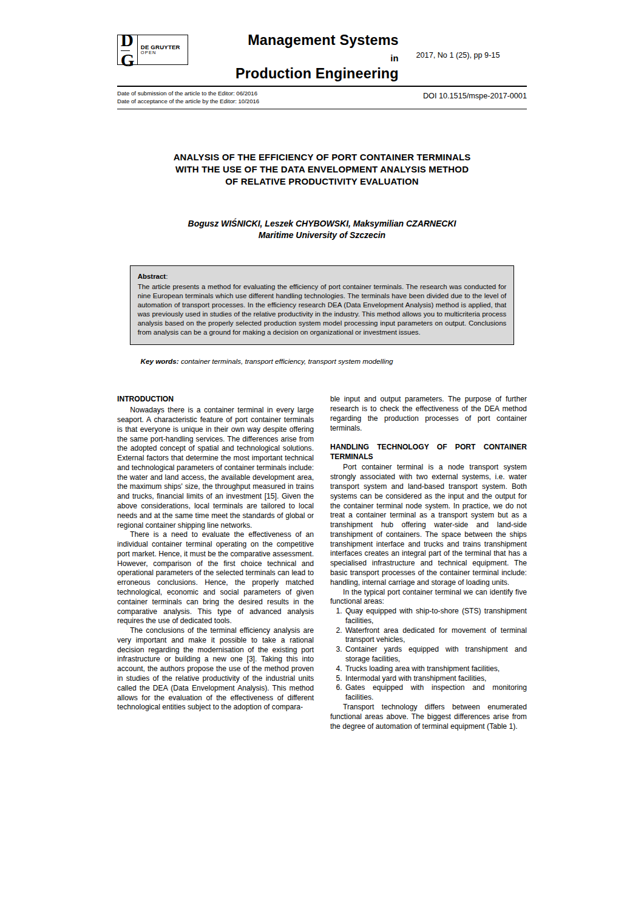D G
DE GRUYTER OPEN
Management Systems
in
Production Engineering
2017, No 1 (25), pp 9-15
Date of submission of the article to the Editor: 06/2016
Date of acceptance of the article by the Editor: 10/2016
DOI 10.1515/mspe-2017-0001
Analysis of the efficiency of port container terminals
with the use of the data envelopment analysis method
of relative productivity evaluation
Bogusz WIŚNICKI, Leszek CHYBOWSKI, Maksymilian CZARNECKI
Maritime University of Szczecin
Abstract:
The article presents a method for evaluating the efficiency of port container terminals. The research was conducted for nine European terminals which use different handling technologies. The terminals have been divided due to the level of automation of transport processes. In the efficiency research DEA (Data Envelopment Analysis) method is applied, that was previously used in studies of the relative productivity in the industry. This method allows you to multicriteria process analysis based on the properly selected production system model processing input parameters on output. Conclusions from analysis can be a ground for making a decision on organizational or investment issues.
Key words: container terminals, transport efficiency, transport system modelling
Introduction
Nowadays there is a container terminal in every large seaport. A characteristic feature of port container terminals is that everyone is unique in their own way despite offering the same port-handling services. The differences arise from the adopted concept of spatial and technological solutions. External factors that determine the most important technical and technological parameters of container terminals include: the water and land access, the available development area, the maximum ships' size, the throughput measured in trains and trucks, financial limits of an investment [15]. Given the above considerations, local terminals are tailored to local needs and at the same time meet the standards of global or regional container shipping line networks.
There is a need to evaluate the effectiveness of an individual container terminal operating on the competitive port market. Hence, it must be the comparative assessment. However, comparison of the first choice technical and operational parameters of the selected terminals can lead to erroneous conclusions. Hence, the properly matched technological, economic and social parameters of given container terminals can bring the desired results in the comparative analysis. This type of advanced analysis requires the use of dedicated tools.
The conclusions of the terminal efficiency analysis are very important and make it possible to take a rational decision regarding the modernisation of the existing port infrastructure or building a new one [3]. Taking this into account, the authors propose the use of the method proven in studies of the relative productivity of the industrial units called the DEA (Data Envelopment Analysis). This method allows for the evaluation of the effectiveness of different technological entities subject to the adoption of compara-
ble input and output parameters. The purpose of further research is to check the effectiveness of the DEA method regarding the production processes of port container terminals.
Handling technology of port container terminals
Port container terminal is a node transport system strongly associated with two external systems, i.e. water transport system and land-based transport system. Both systems can be considered as the input and the output for the container terminal node system. In practice, we do not treat a container terminal as a transport system but as a transhipment hub offering water-side and land-side transhipment of containers. The space between the ships transhipment interface and trucks and trains transhipment interfaces creates an integral part of the terminal that has a specialised infrastructure and technical equipment. The basic transport processes of the container terminal include: handling, internal carriage and storage of loading units.
In the typical port container terminal we can identify five functional areas:
Quay equipped with ship-to-shore (STS) transhipment facilities,
Waterfront area dedicated for movement of terminal transport vehicles,
Container yards equipped with transhipment and storage facilities,
Trucks loading area with transhipment facilities,
Intermodal yard with transhipment facilities,
Gates equipped with inspection and monitoring facilities.
Transport technology differs between enumerated functional areas above. The biggest differences arise from the degree of automation of terminal equipment (Table 1).